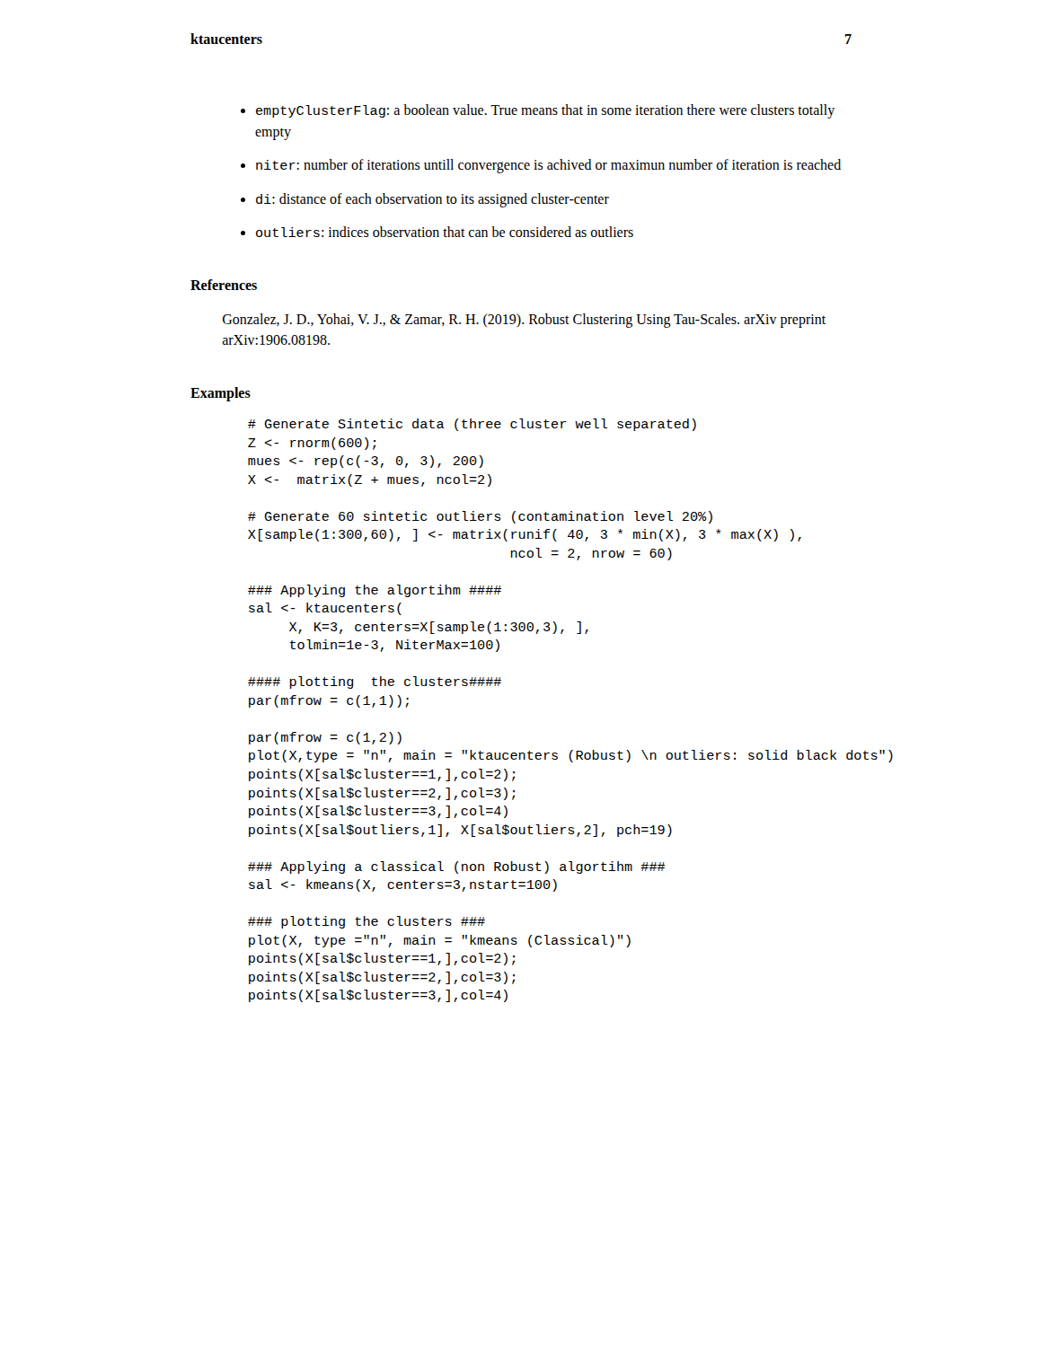ktaucenters 7
emptyClusterFlag: a boolean value. True means that in some iteration there were clusters totally empty
niter: number of iterations untill convergence is achived or maximun number of iteration is reached
di: distance of each observation to its assigned cluster-center
outliers: indices observation that can be considered as outliers
References
Gonzalez, J. D., Yohai, V. J., & Zamar, R. H. (2019). Robust Clustering Using Tau-Scales. arXiv preprint arXiv:1906.08198.
Examples
# Generate Sintetic data (three cluster well separated)
Z <- rnorm(600);
mues <- rep(c(-3, 0, 3), 200)
X <-  matrix(Z + mues, ncol=2)

# Generate 60 sintetic outliers (contamination level 20%)
X[sample(1:300,60), ] <- matrix(runif( 40, 3 * min(X), 3 * max(X) ),
                                ncol = 2, nrow = 60)

### Applying the algortihm ####
sal <- ktaucenters(
     X, K=3, centers=X[sample(1:300,3), ],
     tolmin=1e-3, NiterMax=100)

#### plotting  the clusters####
par(mfrow = c(1,1));

par(mfrow = c(1,2))
plot(X,type = "n", main = "ktaucenters (Robust) \n outliers: solid black dots")
points(X[sal$cluster==1,],col=2);
points(X[sal$cluster==2,],col=3);
points(X[sal$cluster==3,],col=4)
points(X[sal$outliers,1], X[sal$outliers,2], pch=19)

### Applying a classical (non Robust) algortihm ###
sal <- kmeans(X, centers=3,nstart=100)

### plotting the clusters ###
plot(X, type ="n", main = "kmeans (Classical)")
points(X[sal$cluster==1,],col=2);
points(X[sal$cluster==2,],col=3);
points(X[sal$cluster==3,],col=4)